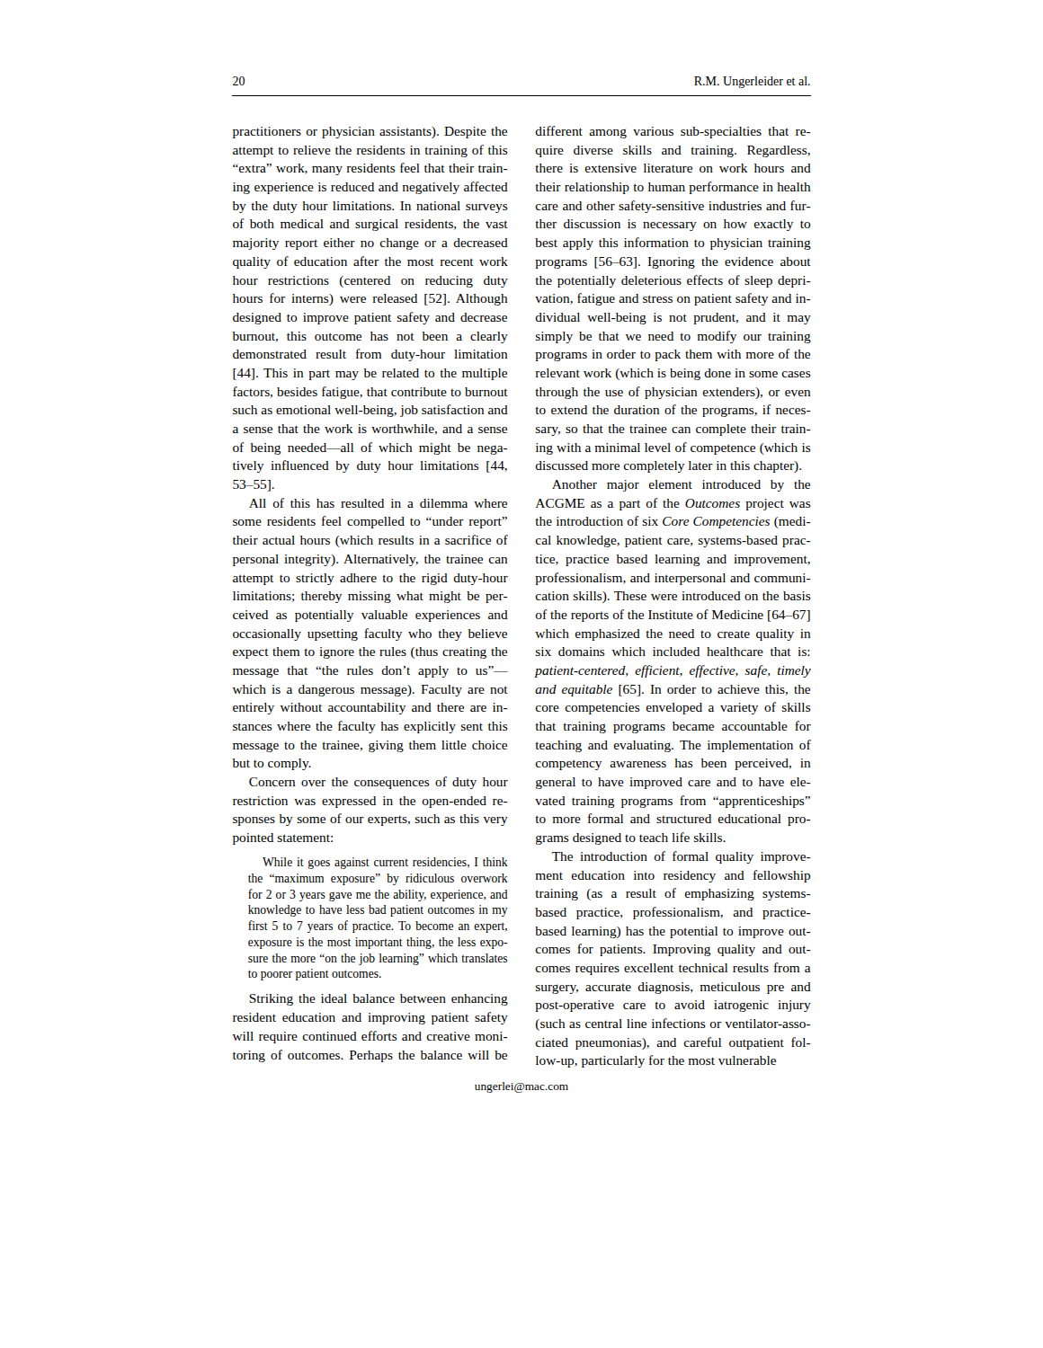20 R.M. Ungerleider et al.
practitioners or physician assistants). Despite the attempt to relieve the residents in training of this “extra” work, many residents feel that their training experience is reduced and negatively affected by the duty hour limitations. In national surveys of both medical and surgical residents, the vast majority report either no change or a decreased quality of education after the most recent work hour restrictions (centered on reducing duty hours for interns) were released [52]. Although designed to improve patient safety and decrease burnout, this outcome has not been a clearly demonstrated result from duty-hour limitation [44]. This in part may be related to the multiple factors, besides fatigue, that contribute to burnout such as emotional well-being, job satisfaction and a sense that the work is worthwhile, and a sense of being needed—all of which might be negatively influenced by duty hour limitations [44, 53–55].
All of this has resulted in a dilemma where some residents feel compelled to “under report” their actual hours (which results in a sacrifice of personal integrity). Alternatively, the trainee can attempt to strictly adhere to the rigid duty-hour limitations; thereby missing what might be perceived as potentially valuable experiences and occasionally upsetting faculty who they believe expect them to ignore the rules (thus creating the message that “the rules don’t apply to us”—which is a dangerous message). Faculty are not entirely without accountability and there are instances where the faculty has explicitly sent this message to the trainee, giving them little choice but to comply.
Concern over the consequences of duty hour restriction was expressed in the open-ended responses by some of our experts, such as this very pointed statement:
While it goes against current residencies, I think the “maximum exposure” by ridiculous overwork for 2 or 3 years gave me the ability, experience, and knowledge to have less bad patient outcomes in my first 5 to 7 years of practice. To become an expert, exposure is the most important thing, the less exposure the more “on the job learning” which translates to poorer patient outcomes.
Striking the ideal balance between enhancing resident education and improving patient safety will require continued efforts and creative monitoring of outcomes. Perhaps the balance will be different among various sub-specialties that require diverse skills and training. Regardless, there is extensive literature on work hours and their relationship to human performance in health care and other safety-sensitive industries and further discussion is necessary on how exactly to best apply this information to physician training programs [56–63]. Ignoring the evidence about the potentially deleterious effects of sleep deprivation, fatigue and stress on patient safety and individual well-being is not prudent, and it may simply be that we need to modify our training programs in order to pack them with more of the relevant work (which is being done in some cases through the use of physician extenders), or even to extend the duration of the programs, if necessary, so that the trainee can complete their training with a minimal level of competence (which is discussed more completely later in this chapter).
Another major element introduced by the ACGME as a part of the Outcomes project was the introduction of six Core Competencies (medical knowledge, patient care, systems-based practice, practice based learning and improvement, professionalism, and interpersonal and communication skills). These were introduced on the basis of the reports of the Institute of Medicine [64–67] which emphasized the need to create quality in six domains which included healthcare that is: patient-centered, efficient, effective, safe, timely and equitable [65]. In order to achieve this, the core competencies enveloped a variety of skills that training programs became accountable for teaching and evaluating. The implementation of competency awareness has been perceived, in general to have improved care and to have elevated training programs from “apprenticeships” to more formal and structured educational programs designed to teach life skills.
The introduction of formal quality improvement education into residency and fellowship training (as a result of emphasizing systems-based practice, professionalism, and practice-based learning) has the potential to improve outcomes for patients. Improving quality and outcomes requires excellent technical results from a surgery, accurate diagnosis, meticulous pre and post-operative care to avoid iatrogenic injury (such as central line infections or ventilator-associated pneumonias), and careful outpatient follow-up, particularly for the most vulnerable
ungerlei@mac.com